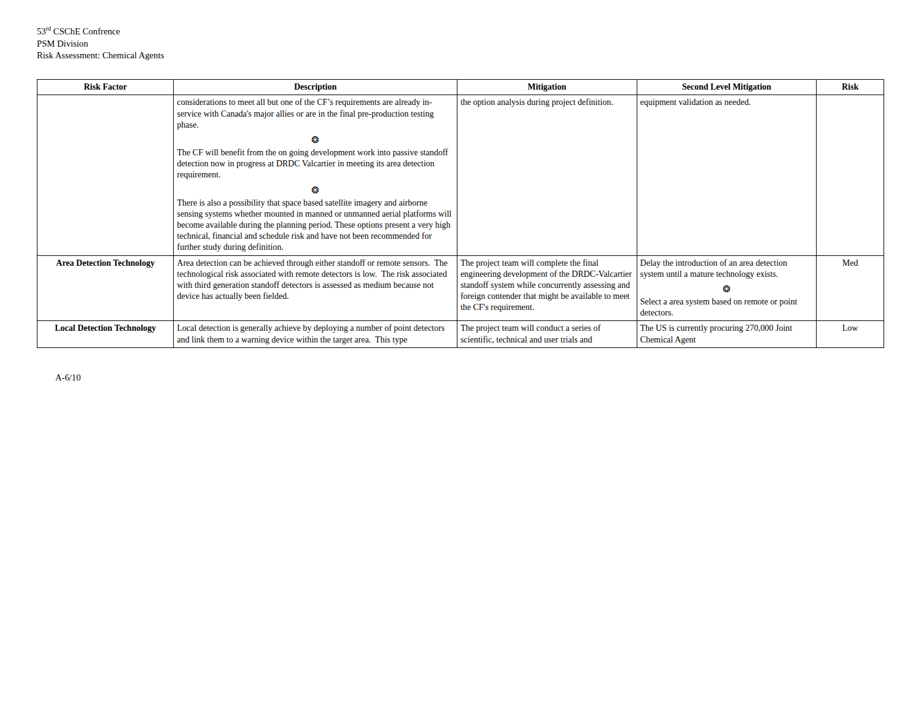53rd CSChE Confrence
PSM Division
Risk Assessment: Chemical Agents
| Risk Factor | Description | Mitigation | Second Level Mitigation | Risk |
| --- | --- | --- | --- | --- |
| | considerations to meet all but one of the CF’s requirements are already in-service with Canada's major allies or are in the final pre-production testing phase. ❂ The CF will benefit from the on going development work into passive standoff detection now in progress at DRDC Valcartier in meeting its area detection requirement. ❂ There is also a possibility that space based satellite imagery and airborne sensing systems whether mounted in manned or unmanned aerial platforms will become available during the planning period. These options present a very high technical, financial and schedule risk and have not been recommended for further study during definition. | the option analysis during project definition. | equipment validation as needed. | |
| Area Detection Technology | Area detection can be achieved through either standoff or remote sensors. The technological risk associated with remote detectors is low. The risk associated with third generation standoff detectors is assessed as medium because not device has actually been fielded. | The project team will complete the final engineering development of the DRDC-Valcartier standoff system while concurrently assessing and foreign contender that might be available to meet the CF's requirement. | Delay the introduction of an area detection system until a mature technology exists. ❂ Select a area system based on remote or point detectors. | Med |
| Local Detection Technology | Local detection is generally achieve by deploying a number of point detectors and link them to a warning device within the target area. This type | The project team will conduct a series of scientific, technical and user trials and | The US is currently procuring 270,000 Joint Chemical Agent | Low |
A-6/10